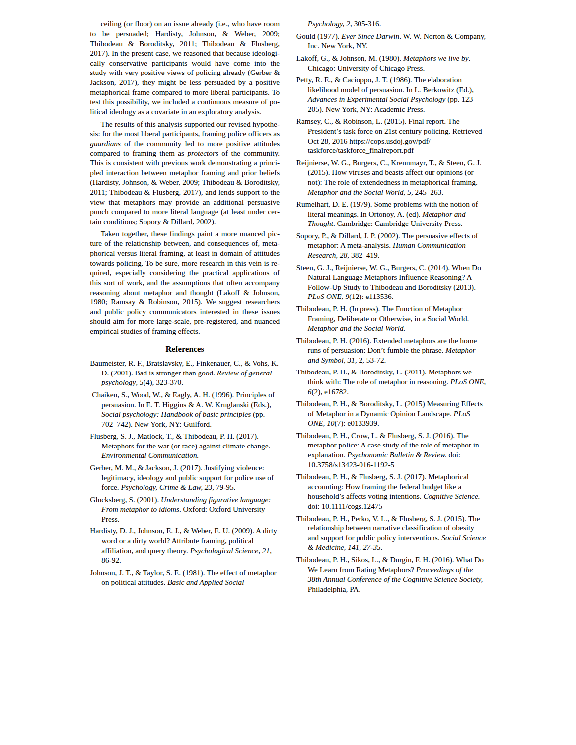ceiling (or floor) on an issue already (i.e., who have room to be persuaded; Hardisty, Johnson, & Weber, 2009; Thibodeau & Boroditsky, 2011; Thibodeau & Flusberg, 2017). In the present case, we reasoned that because ideologically conservative participants would have come into the study with very positive views of policing already (Gerber & Jackson, 2017), they might be less persuaded by a positive metaphorical frame compared to more liberal participants. To test this possibility, we included a continuous measure of political ideology as a covariate in an exploratory analysis.
The results of this analysis supported our revised hypothesis: for the most liberal participants, framing police officers as guardians of the community led to more positive attitudes compared to framing them as protectors of the community. This is consistent with previous work demonstrating a principled interaction between metaphor framing and prior beliefs (Hardisty, Johnson, & Weber, 2009; Thibodeau & Boroditsky, 2011; Thibodeau & Flusberg, 2017), and lends support to the view that metaphors may provide an additional persuasive punch compared to more literal language (at least under certain conditions; Sopory & Dillard, 2002).
Taken together, these findings paint a more nuanced picture of the relationship between, and consequences of, metaphorical versus literal framing, at least in domain of attitudes towards policing. To be sure, more research in this vein is required, especially considering the practical applications of this sort of work, and the assumptions that often accompany reasoning about metaphor and thought (Lakoff & Johnson, 1980; Ramsay & Robinson, 2015). We suggest researchers and public policy communicators interested in these issues should aim for more large-scale, pre-registered, and nuanced empirical studies of framing effects.
References
Baumeister, R. F., Bratslavsky, E., Finkenauer, C., & Vohs, K. D. (2001). Bad is stronger than good. Review of general psychology, 5(4), 323-370.
Chaiken, S., Wood, W., & Eagly, A. H. (1996). Principles of persuasion. In E. T. Higgins & A. W. Kruglanski (Eds.), Social psychology: Handbook of basic principles (pp. 702–742). New York, NY: Guilford.
Flusberg, S. J., Matlock, T., & Thibodeau, P. H. (2017). Metaphors for the war (or race) against climate change. Environmental Communication.
Gerber, M. M., & Jackson, J. (2017). Justifying violence: legitimacy, ideology and public support for police use of force. Psychology, Crime & Law, 23, 79-95.
Glucksberg, S. (2001). Understanding figurative language: From metaphor to idioms. Oxford: Oxford University Press.
Hardisty, D. J., Johnson, E. J., & Weber, E. U. (2009). A dirty word or a dirty world? Attribute framing, political affiliation, and query theory. Psychological Science, 21, 86-92.
Johnson, J. T., & Taylor, S. E. (1981). The effect of metaphor on political attitudes. Basic and Applied Social Psychology, 2, 305-316.
Gould (1977). Ever Since Darwin. W. W. Norton & Company, Inc. New York, NY.
Lakoff, G., & Johnson, M. (1980). Metaphors we live by. Chicago: University of Chicago Press.
Petty, R. E., & Cacioppo, J. T. (1986). The elaboration likelihood model of persuasion. In L. Berkowitz (Ed.), Advances in Experimental Social Psychology (pp. 123–205). New York, NY: Academic Press.
Ramsey, C., & Robinson, L. (2015). Final report. The President’s task force on 21st century policing. Retrieved Oct 28, 2016 https://cops.usdoj.gov/pdf/ taskforce/taskforce_finalreport.pdf
Reijnierse, W. G., Burgers, C., Krennmayr, T., & Steen, G. J. (2015). How viruses and beasts affect our opinions (or not): The role of extendedness in metaphorical framing. Metaphor and the Social World, 5, 245–263.
Rumelhart, D. E. (1979). Some problems with the notion of literal meanings. In Ortonoy, A. (ed). Metaphor and Thought. Cambridge: Cambridge University Press.
Sopory, P., & Dillard, J. P. (2002). The persuasive effects of metaphor: A meta-analysis. Human Communication Research, 28, 382–419.
Steen, G. J., Reijnierse, W. G., Burgers, C. (2014). When Do Natural Language Metaphors Influence Reasoning? A Follow-Up Study to Thibodeau and Boroditsky (2013). PLoS ONE, 9(12): e113536.
Thibodeau, P. H. (In press). The Function of Metaphor Framing, Deliberate or Otherwise, in a Social World. Metaphor and the Social World.
Thibodeau, P. H. (2016). Extended metaphors are the home runs of persuasion: Don’t fumble the phrase. Metaphor and Symbol, 31, 2, 53-72.
Thibodeau, P. H., & Boroditsky, L. (2011). Metaphors we think with: The role of metaphor in reasoning. PLoS ONE, 6(2), e16782.
Thibodeau, P. H., & Boroditsky, L. (2015) Measuring Effects of Metaphor in a Dynamic Opinion Landscape. PLoS ONE, 10(7): e0133939.
Thibodeau, P. H., Crow, L. & Flusberg, S. J. (2016). The metaphor police: A case study of the role of metaphor in explanation. Psychonomic Bulletin & Review. doi: 10.3758/s13423-016-1192-5
Thibodeau, P. H., & Flusberg, S. J. (2017). Metaphorical accounting: How framing the federal budget like a household’s affects voting intentions. Cognitive Science. doi: 10.1111/cogs.12475
Thibodeau, P. H., Perko, V. L., & Flusberg, S. J. (2015). The relationship between narrative classification of obesity and support for public policy interventions. Social Science & Medicine, 141, 27-35.
Thibodeau, P. H., Sikos, L., & Durgin, F. H. (2016). What Do We Learn from Rating Metaphors? Proceedings of the 38th Annual Conference of the Cognitive Science Society, Philadelphia, PA.